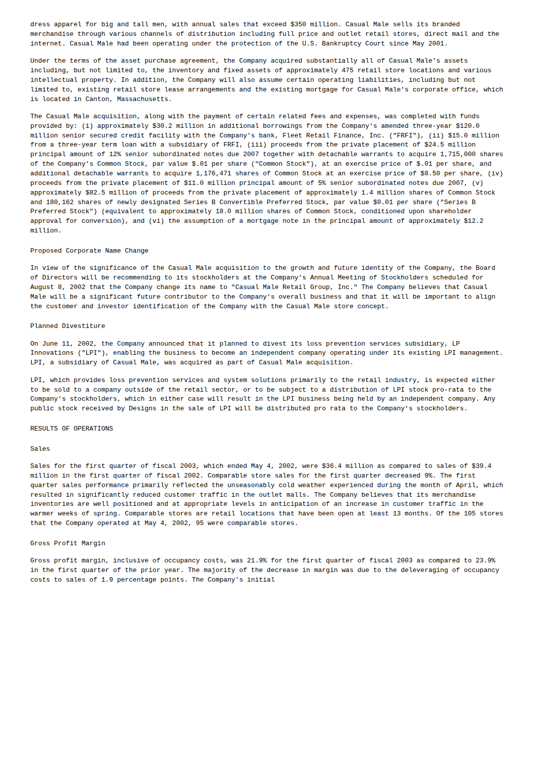dress apparel for big and tall men, with annual sales that exceed $350 million. Casual Male sells its branded merchandise through various channels of distribution including full price and outlet retail stores, direct mail and the internet. Casual Male had been operating under the protection of the U.S. Bankruptcy Court since May 2001.
Under the terms of the asset purchase agreement, the Company acquired substantially all of Casual Male's assets including, but not limited to, the inventory and fixed assets of approximately 475 retail store locations and various intellectual property. In addition, the Company will also assume certain operating liabilities, including but not limited to, existing retail store lease arrangements and the existing mortgage for Casual Male's corporate office, which is located in Canton, Massachusetts.
The Casual Male acquisition, along with the payment of certain related fees and expenses, was completed with funds provided by: (i) approximately $30.2 million in additional borrowings from the Company's amended three-year $120.0 million senior secured credit facility with the Company's bank, Fleet Retail Finance, Inc. ("FRFI"), (ii) $15.0 million from a three-year term loan with a subsidiary of FRFI, (iii) proceeds from the private placement of $24.5 million principal amount of 12% senior subordinated notes due 2007 together with detachable warrants to acquire 1,715,000 shares of the Company's Common Stock, par value $.01 per share ("Common Stock"), at an exercise price of $.01 per share, and additional detachable warrants to acquire 1,176,471 shares of Common Stock at an exercise price of $8.50 per share, (iv) proceeds from the private placement of $11.0 million principal amount of 5% senior subordinated notes due 2007, (v) approximately $82.5 million of proceeds from the private placement of approximately 1.4 million shares of Common Stock and 180,162 shares of newly designated Series B Convertible Preferred Stock, par value $0.01 per share ("Series B Preferred Stock") (equivalent to approximately 18.0 million shares of Common Stock, conditioned upon shareholder approval for conversion), and (vi) the assumption of a mortgage note in the principal amount of approximately $12.2 million.
Proposed Corporate Name Change
In view of the significance of the Casual Male acquisition to the growth and future identity of the Company, the Board of Directors will be recommending to its stockholders at the Company's Annual Meeting of Stockholders scheduled for August 8, 2002 that the Company change its name to "Casual Male Retail Group, Inc." The Company believes that Casual Male will be a significant future contributor to the Company's overall business and that it will be important to align the customer and investor identification of the Company with the Casual Male store concept.
Planned Divestiture
On June 11, 2002, the Company announced that it planned to divest its loss prevention services subsidiary, LP Innovations ("LPI"), enabling the business to become an independent company operating under its existing LPI management. LPI, a subsidiary of Casual Male, was acquired as part of Casual Male acquisition.
LPI, which provides loss prevention services and system solutions primarily to the retail industry, is expected either to be sold to a company outside of the retail sector, or to be subject to a distribution of LPI stock pro-rata to the Company's stockholders, which in either case will result in the LPI business being held by an independent company. Any public stock received by Designs in the sale of LPI will be distributed pro rata to the Company's stockholders.
RESULTS OF OPERATIONS
Sales
Sales for the first quarter of fiscal 2003, which ended May 4, 2002, were $36.4 million as compared to sales of $39.4 million in the first quarter of fiscal 2002. Comparable store sales for the first quarter decreased 9%. The first quarter sales performance primarily reflected the unseasonably cold weather experienced during the month of April, which resulted in significantly reduced customer traffic in the outlet malls. The Company believes that its merchandise inventories are well positioned and at appropriate levels in anticipation of an increase in customer traffic in the warmer weeks of spring. Comparable stores are retail locations that have been open at least 13 months. Of the 105 stores that the Company operated at May 4, 2002, 95 were comparable stores.
Gross Profit Margin
Gross profit margin, inclusive of occupancy costs, was 21.9% for the first quarter of fiscal 2003 as compared to 23.9% in the first quarter of the prior year. The majority of the decrease in margin was due to the deleveraging of occupancy costs to sales of 1.9 percentage points. The Company's initial